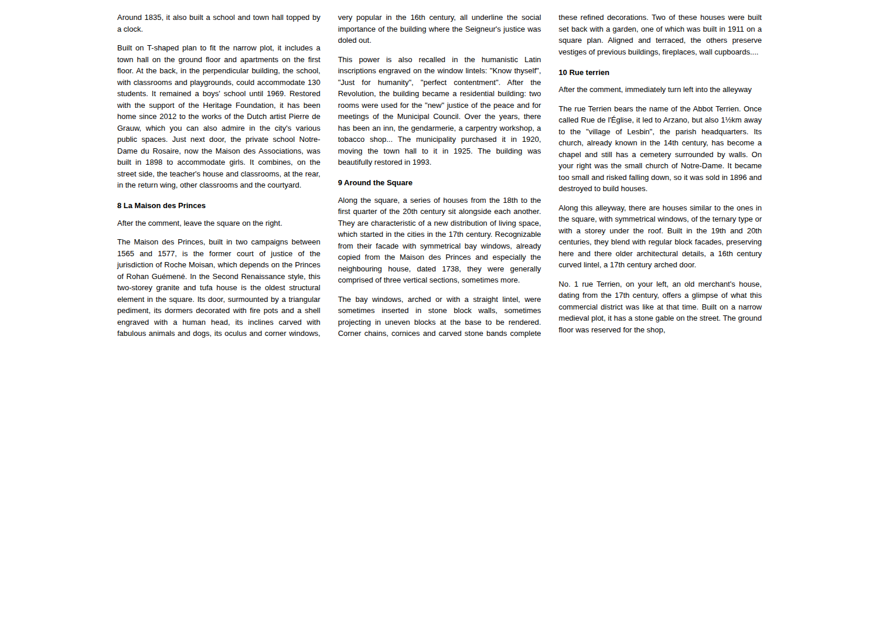Around 1835, it also built a school and town hall topped by a clock.
Built on T-shaped plan to fit the narrow plot, it includes a town hall on the ground floor and apartments on the first floor. At the back, in the perpendicular building, the school, with classrooms and playgrounds, could accommodate 130 students. It remained a boys' school until 1969. Restored with the support of the Heritage Foundation, it has been home since 2012 to the works of the Dutch artist Pierre de Grauw, which you can also admire in the city's various public spaces. Just next door, the private school Notre-Dame du Rosaire, now the Maison des Associations, was built in 1898 to accommodate girls. It combines, on the street side, the teacher's house and classrooms, at the rear, in the return wing, other classrooms and the courtyard.
8 La Maison des Princes
After the comment, leave the square on the right.
The Maison des Princes, built in two campaigns between 1565 and 1577, is the former court of justice of the jurisdiction of Roche Moisan, which depends on the Princes of Rohan Guémené. In the Second Renaissance style, this two-storey granite and tufa house is the oldest structural element in the square. Its door, surmounted by a triangular pediment, its dormers decorated with fire pots and a shell engraved with a human head, its inclines carved with fabulous animals and dogs, its oculus and corner windows, very popular in the 16th century, all underline the social importance of the building where the Seigneur's justice was doled out.
This power is also recalled in the humanistic Latin inscriptions engraved on the window lintels: "Know thyself", "Just for humanity", "perfect contentment". After the Revolution, the building became a residential building: two rooms were used for the "new" justice of the peace and for meetings of the Municipal Council. Over the years, there has been an inn, the gendarmerie, a carpentry workshop, a tobacco shop... The municipality purchased it in 1920, moving the town hall to it in 1925. The building was beautifully restored in 1993.
9 Around the Square
Along the square, a series of houses from the 18th to the first quarter of the 20th century sit alongside each another. They are characteristic of a new distribution of living space, which started in the cities in the 17th century. Recognizable from their facade with symmetrical bay windows, already copied from the Maison des Princes and especially the neighbouring house, dated 1738, they were generally comprised of three vertical sections, sometimes more.
The bay windows, arched or with a straight lintel, were sometimes inserted in stone block walls, sometimes projecting in uneven blocks at the base to be rendered. Corner chains, cornices and carved stone bands complete these refined decorations. Two of these houses were built set back with a garden, one of which was built in 1911 on a square plan. Aligned and terraced, the others preserve vestiges of previous buildings, fireplaces, wall cupboards....
10 Rue terrien
After the comment, immediately turn left into the alleyway
The rue Terrien bears the name of the Abbot Terrien. Once called Rue de l'Église, it led to Arzano, but also 1½km away to the "village of Lesbin", the parish headquarters. Its church, already known in the 14th century, has become a chapel and still has a cemetery surrounded by walls. On your right was the small church of Notre-Dame. It became too small and risked falling down, so it was sold in 1896 and destroyed to build houses.
Along this alleyway, there are houses similar to the ones in the square, with symmetrical windows, of the ternary type or with a storey under the roof. Built in the 19th and 20th centuries, they blend with regular block facades, preserving here and there older architectural details, a 16th century curved lintel, a 17th century arched door.
No. 1 rue Terrien, on your left, an old merchant's house, dating from the 17th century, offers a glimpse of what this commercial district was like at that time. Built on a narrow medieval plot, it has a stone gable on the street. The ground floor was reserved for the shop,